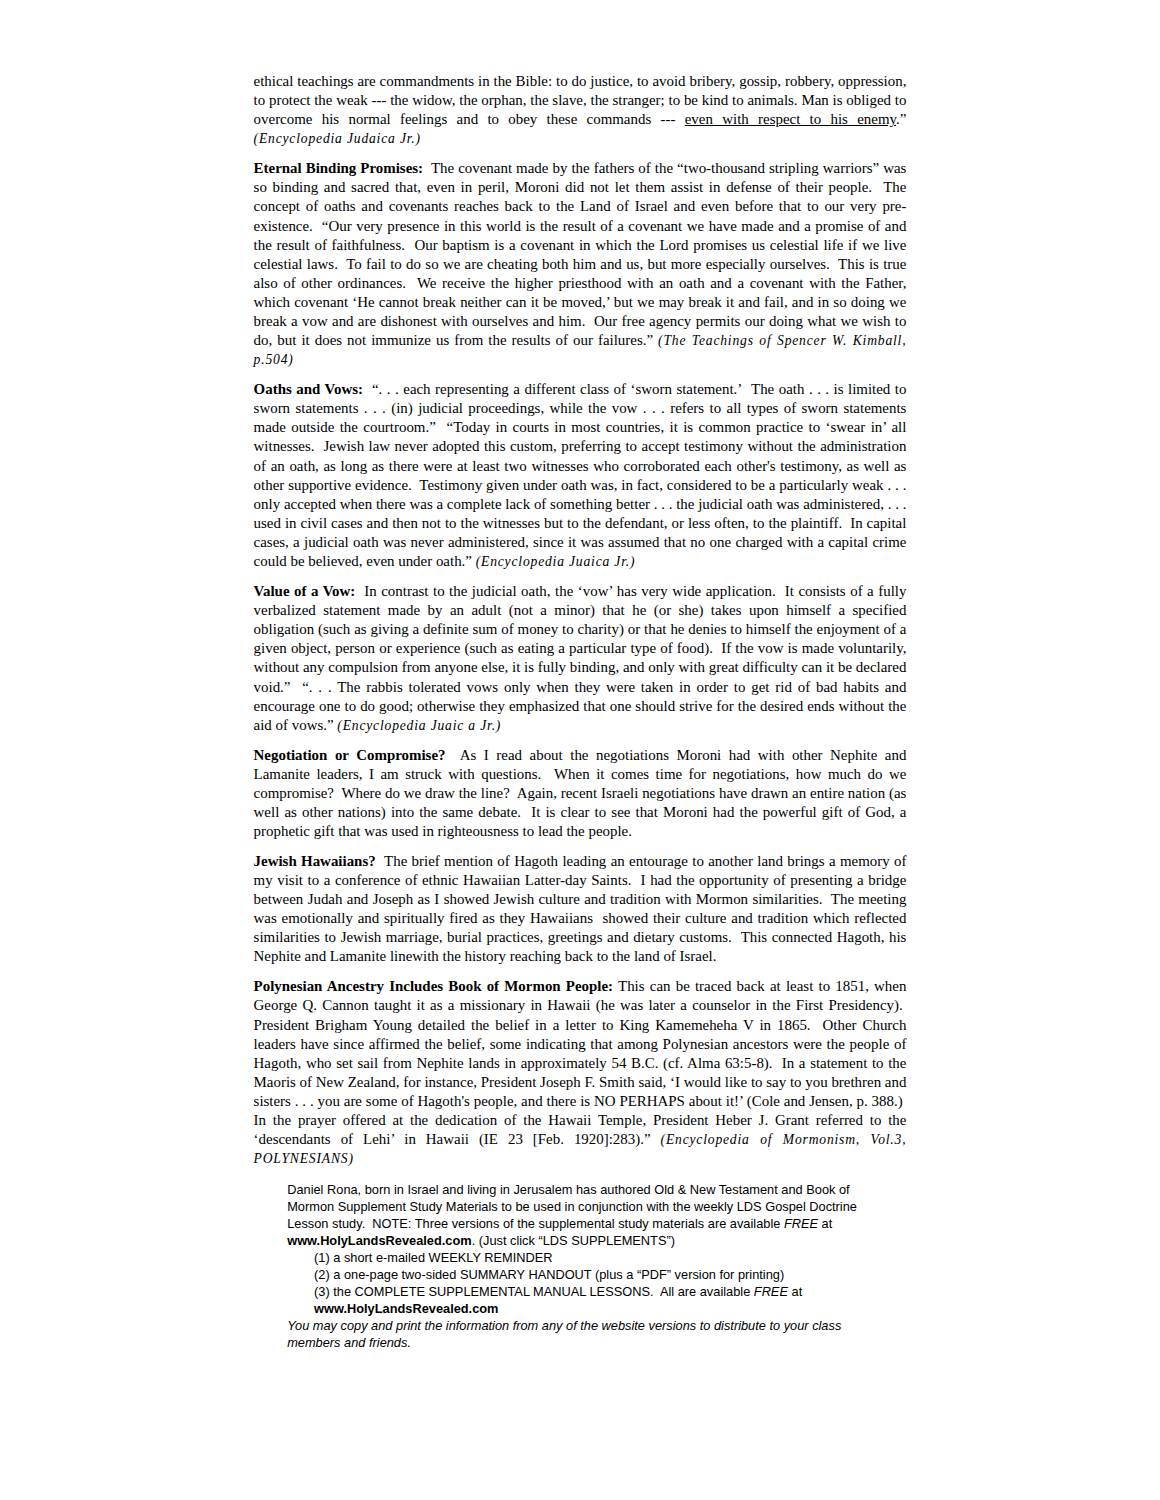ethical teachings are commandments in the Bible: to do justice, to avoid bribery, gossip, robbery, oppression, to protect the weak --- the widow, the orphan, the slave, the stranger; to be kind to animals. Man is obliged to overcome his normal feelings and to obey these commands --- even with respect to his enemy.” (Encyclopedia Judaica Jr.)
Eternal Binding Promises: The covenant made by the fathers of the “two-thousand stripling warriors” was so binding and sacred that, even in peril, Moroni did not let them assist in defense of their people. The concept of oaths and covenants reaches back to the Land of Israel and even before that to our very pre-existence. “Our very presence in this world is the result of a covenant we have made and a promise of and the result of faithfulness. Our baptism is a covenant in which the Lord promises us celestial life if we live celestial laws. To fail to do so we are cheating both him and us, but more especially ourselves. This is true also of other ordinances. We receive the higher priesthood with an oath and a covenant with the Father, which covenant ‘He cannot break neither can it be moved,’ but we may break it and fail, and in so doing we break a vow and are dishonest with ourselves and him. Our free agency permits our doing what we wish to do, but it does not immunize us from the results of our failures.” (The Teachings of Spencer W. Kimball, p.504)
Oaths and Vows: “. . . each representing a different class of ‘sworn statement.’ The oath . . . is limited to sworn statements . . . (in) judicial proceedings, while the vow . . . refers to all types of sworn statements made outside the courtroom.” “Today in courts in most countries, it is common practice to ‘swear in’ all witnesses. Jewish law never adopted this custom, preferring to accept testimony without the administration of an oath, as long as there were at least two witnesses who corroborated each other's testimony, as well as other supportive evidence. Testimony given under oath was, in fact, considered to be a particularly weak . . . only accepted when there was a complete lack of something better . . . the judicial oath was administered, . . . used in civil cases and then not to the witnesses but to the defendant, or less often, to the plaintiff. In capital cases, a judicial oath was never administered, since it was assumed that no one charged with a capital crime could be believed, even under oath.” (Encyclopedia Juaica Jr.)
Value of a Vow: In contrast to the judicial oath, the ‘vow’ has very wide application. It consists of a fully verbalized statement made by an adult (not a minor) that he (or she) takes upon himself a specified obligation (such as giving a definite sum of money to charity) or that he denies to himself the enjoyment of a given object, person or experience (such as eating a particular type of food). If the vow is made voluntarily, without any compulsion from anyone else, it is fully binding, and only with great difficulty can it be declared void.” “. . . The rabbis tolerated vows only when they were taken in order to get rid of bad habits and encourage one to do good; otherwise they emphasized that one should strive for the desired ends without the aid of vows.” (Encyclopedia Juaic a Jr.)
Negotiation or Compromise? As I read about the negotiations Moroni had with other Nephite and Lamanite leaders, I am struck with questions. When it comes time for negotiations, how much do we compromise? Where do we draw the line? Again, recent Israeli negotiations have drawn an entire nation (as well as other nations) into the same debate. It is clear to see that Moroni had the powerful gift of God, a prophetic gift that was used in righteousness to lead the people.
Jewish Hawaiians? The brief mention of Hagoth leading an entourage to another land brings a memory of my visit to a conference of ethnic Hawaiian Latter-day Saints. I had the opportunity of presenting a bridge between Judah and Joseph as I showed Jewish culture and tradition with Mormon similarities. The meeting was emotionally and spiritually fired as they Hawaiians showed their culture and tradition which reflected similarities to Jewish marriage, burial practices, greetings and dietary customs. This connected Hagoth, his Nephite and Lamanite linewith the history reaching back to the land of Israel.
Polynesian Ancestry Includes Book of Mormon People: This can be traced back at least to 1851, when George Q. Cannon taught it as a missionary in Hawaii (he was later a counselor in the First Presidency). President Brigham Young detailed the belief in a letter to King Kamemeheha V in 1865. Other Church leaders have since affirmed the belief, some indicating that among Polynesian ancestors were the people of Hagoth, who set sail from Nephite lands in approximately 54 B.C. (cf. Alma 63:5-8). In a statement to the Maoris of New Zealand, for instance, President Joseph F. Smith said, ‘I would like to say to you brethren and sisters . . . you are some of Hagoth's people, and there is NO PERHAPS about it!’ (Cole and Jensen, p. 388.) In the prayer offered at the dedication of the Hawaii Temple, President Heber J. Grant referred to the ‘descendants of Lehi’ in Hawaii (IE 23 [Feb. 1920]:283).” (Encyclopedia of Mormonism, Vol.3, POLYNESIANS)
Daniel Rona, born in Israel and living in Jerusalem has authored Old & New Testament and Book of Mormon Supplement Study Materials to be used in conjunction with the weekly LDS Gospel Doctrine Lesson study. NOTE: Three versions of the supplemental study materials are available FREE at www.HolyLandsRevealed.com. (Just click “LDS SUPPLEMENTS”)
(1) a short e-mailed WEEKLY REMINDER
(2) a one-page two-sided SUMMARY HANDOUT (plus a “PDF” version for printing)
(3) the COMPLETE SUPPLEMENTAL MANUAL LESSONS. All are available FREE at www.HolyLandsRevealed.com
You may copy and print the information from any of the website versions to distribute to your class members and friends.